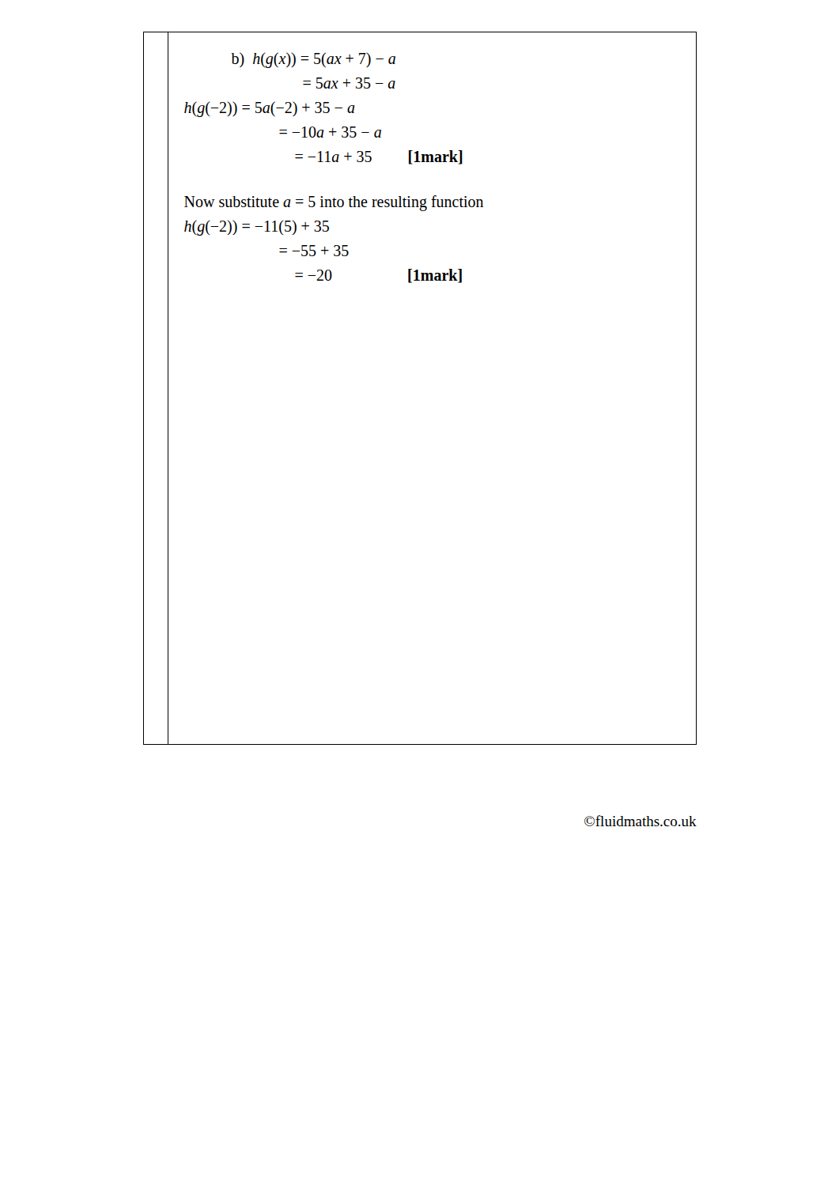b) h(g(x)) = 5(ax + 7) − a
= 5ax + 35 − a
h(g(−2)) = 5a(−2) + 35 − a
= −10a + 35 − a
= −11a + 35 [1mark]
Now substitute a = 5 into the resulting function
h(g(−2)) = −11(5) + 35
= −55 + 35
= −20 [1mark]
©fluidmaths.co.uk